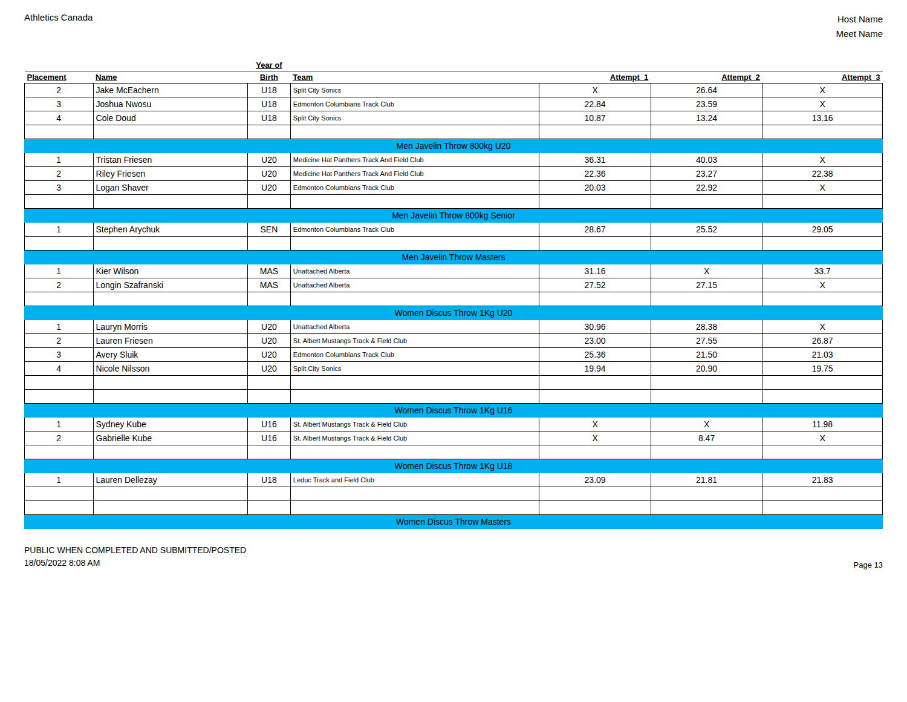Athletics Canada
Host Name
Meet Name
| | | Year of | | | | |
| --- | --- | --- | --- | --- | --- | --- |
| Placement | Name | Birth | Team | Attempt_1 | Attempt_2 | Attempt_3 |
| 2 | Jake McEachern | U18 | Split City Sonics | X | 26.64 | X |
| 3 | Joshua Nwosu | U18 | Edmonton Columbians Track Club | 22.84 | 23.59 | X |
| 4 | Cole Doud | U18 | Split City Sonics | 10.87 | 13.24 | 13.16 |
| Men Javelin Throw 800kg U20 |
| 1 | Tristan Friesen | U20 | Medicine Hat Panthers Track And Field Club | 36.31 | 40.03 | X |
| 2 | Riley Friesen | U20 | Medicine Hat Panthers Track And Field Club | 22.36 | 23.27 | 22.38 |
| 3 | Logan Shaver | U20 | Edmonton Columbians Track Club | 20.03 | 22.92 | X |
| Men Javelin Throw 800kg Senior |
| 1 | Stephen Arychuk | SEN | Edmonton Columbians Track Club | 28.67 | 25.52 | 29.05 |
| Men Javelin Throw Masters |
| 1 | Kier Wilson | MAS | Unattached Alberta | 31.16 | X | 33.7 |
| 2 | Longin Szafranski | MAS | Unattached Alberta | 27.52 | 27.15 | X |
| Women Discus Throw 1Kg U20 |
| 1 | Lauryn Morris | U20 | Unattached Alberta | 30.96 | 28.38 | X |
| 2 | Lauren Friesen | U20 | St. Albert Mustangs Track & Field Club | 23.00 | 27.55 | 26.87 |
| 3 | Avery Sluik | U20 | Edmonton Columbians Track Club | 25.36 | 21.50 | 21.03 |
| 4 | Nicole Nilsson | U20 | Split City Sonics | 19.94 | 20.90 | 19.75 |
| Women Discus Throw 1Kg U16 |
| 1 | Sydney Kube | U16 | St. Albert Mustangs Track & Field Club | X | X | 11.98 |
| 2 | Gabrielle Kube | U16 | St. Albert Mustangs Track & Field Club | X | 8.47 | X |
| Women Discus Throw 1Kg U18 |
| 1 | Lauren Dellezay | U18 | Leduc Track and Field Club | 23.09 | 21.81 | 21.83 |
| Women Discus Throw Masters |
PUBLIC WHEN COMPLETED AND SUBMITTED/POSTED
18/05/2022 8:08 AM
Page 13